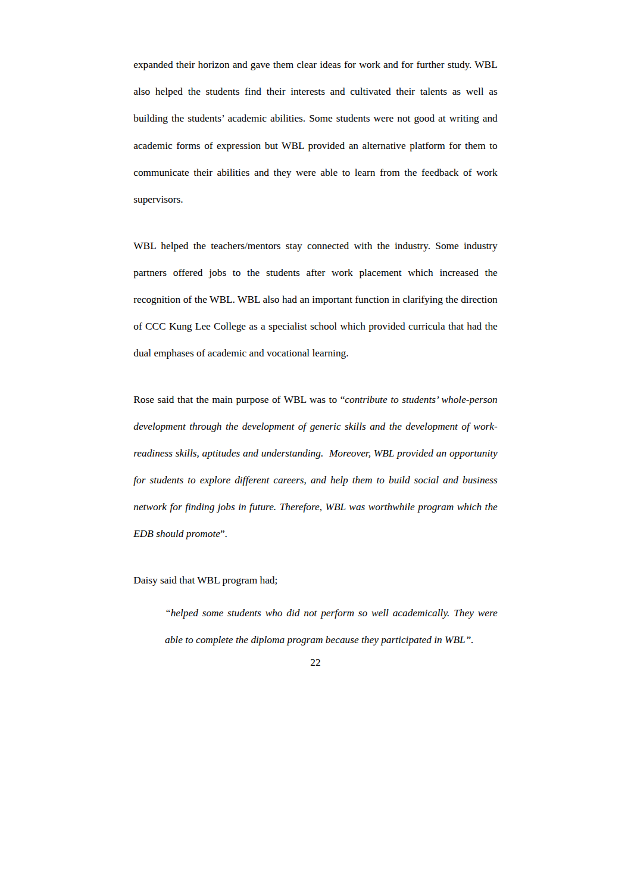expanded their horizon and gave them clear ideas for work and for further study. WBL also helped the students find their interests and cultivated their talents as well as building the students’ academic abilities. Some students were not good at writing and academic forms of expression but WBL provided an alternative platform for them to communicate their abilities and they were able to learn from the feedback of work supervisors.
WBL helped the teachers/mentors stay connected with the industry. Some industry partners offered jobs to the students after work placement which increased the recognition of the WBL. WBL also had an important function in clarifying the direction of CCC Kung Lee College as a specialist school which provided curricula that had the dual emphases of academic and vocational learning.
Rose said that the main purpose of WBL was to “contribute to students’ whole-person development through the development of generic skills and the development of work-readiness skills, aptitudes and understanding. Moreover, WBL provided an opportunity for students to explore different careers, and help them to build social and business network for finding jobs in future. Therefore, WBL was worthwhile program which the EDB should promote”.
Daisy said that WBL program had;
“helped some students who did not perform so well academically. They were able to complete the diploma program because they participated in WBL”.
22